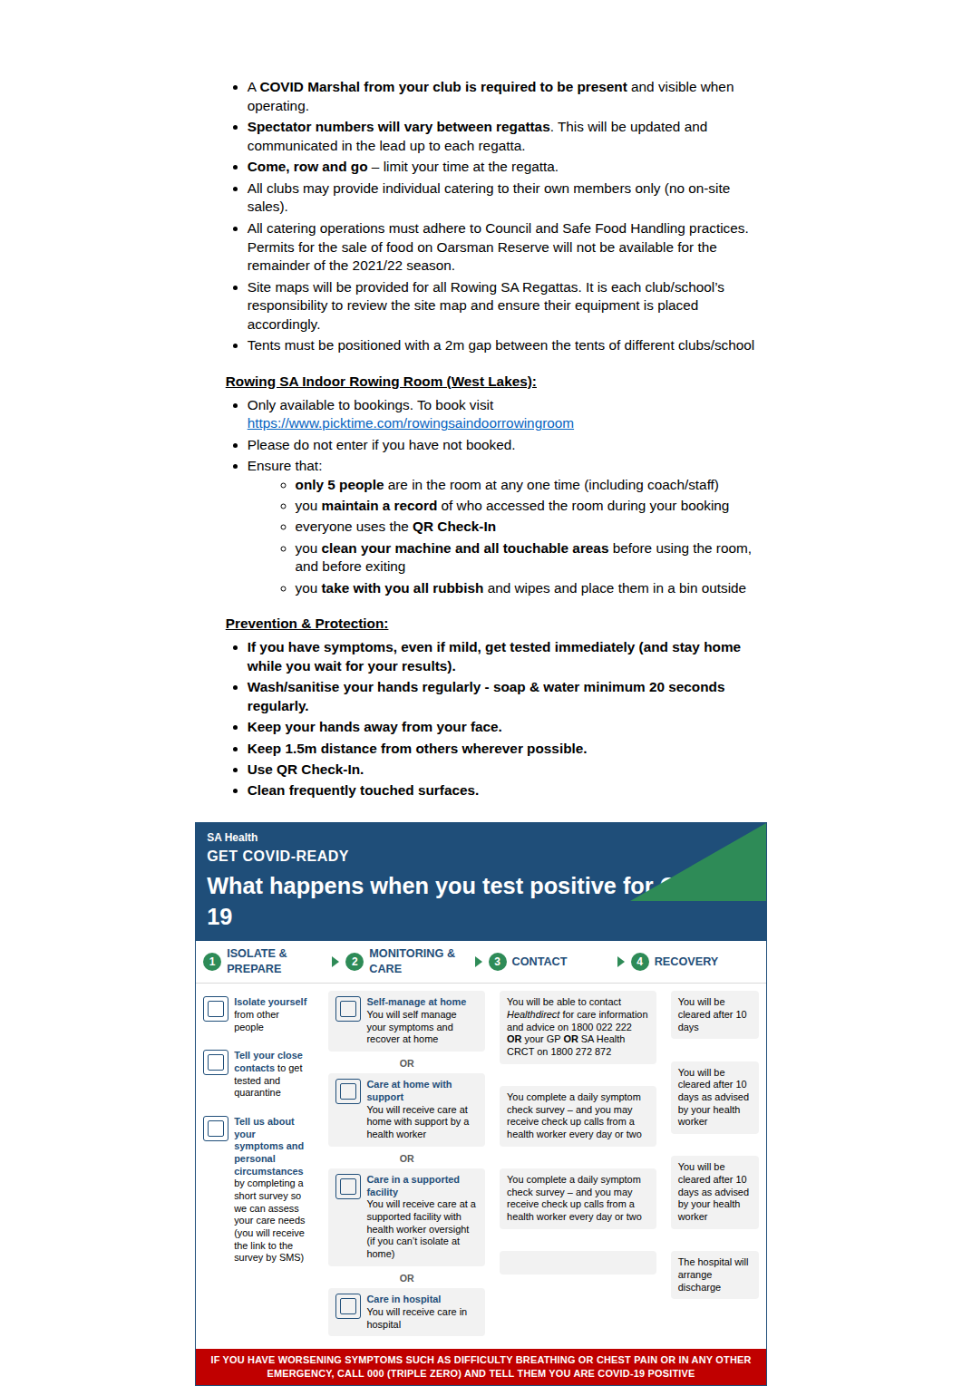A COVID Marshal from your club is required to be present and visible when operating.
Spectator numbers will vary between regattas. This will be updated and communicated in the lead up to each regatta.
Come, row and go – limit your time at the regatta.
All clubs may provide individual catering to their own members only (no on-site sales).
All catering operations must adhere to Council and Safe Food Handling practices. Permits for the sale of food on Oarsman Reserve will not be available for the remainder of the 2021/22 season.
Site maps will be provided for all Rowing SA Regattas. It is each club/school’s responsibility to review the site map and ensure their equipment is placed accordingly.
Tents must be positioned with a 2m gap between the tents of different clubs/school
Rowing SA Indoor Rowing Room (West Lakes):
Only available to bookings. To book visit
https://www.picktime.com/rowingsaindoorrowingroom
Please do not enter if you have not booked.
Ensure that:
only 5 people are in the room at any one time (including coach/staff)
you maintain a record of who accessed the room during your booking
everyone uses the QR Check-In
you clean your machine and all touchable areas before using the room, and before exiting
you take with you all rubbish and wipes and place them in a bin outside
Prevention & Protection:
If you have symptoms, even if mild, get tested immediately (and stay home while you wait for your results).
Wash/sanitise your hands regularly - soap & water minimum 20 seconds regularly.
Keep your hands away from your face.
Keep 1.5m distance from others wherever possible.
Use QR Check-In.
Clean frequently touched surfaces.
SA Health
GET COVID-READY
What happens when you test positive for COVID-19
1 ISOLATE & PREPARE
2 MONITORING & CARE
3 CONTACT
4 RECOVERY
Isolate yourself
from other people
Tell your close contacts to get tested and quarantine
Tell us about your symptoms and personal circumstances by completing a short survey so we can assess your care needs (you will receive the link to the survey by SMS)
Self-manage at home
You will self manage your symptoms and recover at home
OR
Care at home with support
You will receive care at home with support by a health worker
OR
Care in a supported facility
You will receive care at a supported facility with health worker oversight (if you can’t isolate at home)
OR
Care in hospital
You will receive care in hospital
You will be able to contact Healthdirect for care information and advice on 1800 022 222 OR your GP OR SA Health CRCT on 1800 272 872
You complete a daily symptom check survey – and you may receive check up calls from a health worker every day or two
You complete a daily symptom check survey – and you may receive check up calls from a health worker every day or two
You will be cleared after 10 days
You will be cleared after 10 days as advised by your health worker
You will be cleared after 10 days as advised by your health worker
The hospital will arrange discharge
IF YOU HAVE WORSENING SYMPTOMS SUCH AS DIFFICULTY BREATHING OR CHEST PAIN OR IN ANY OTHER EMERGENCY, CALL 000 (TRIPLE ZERO) AND TELL THEM YOU ARE COVID-19 POSITIVE